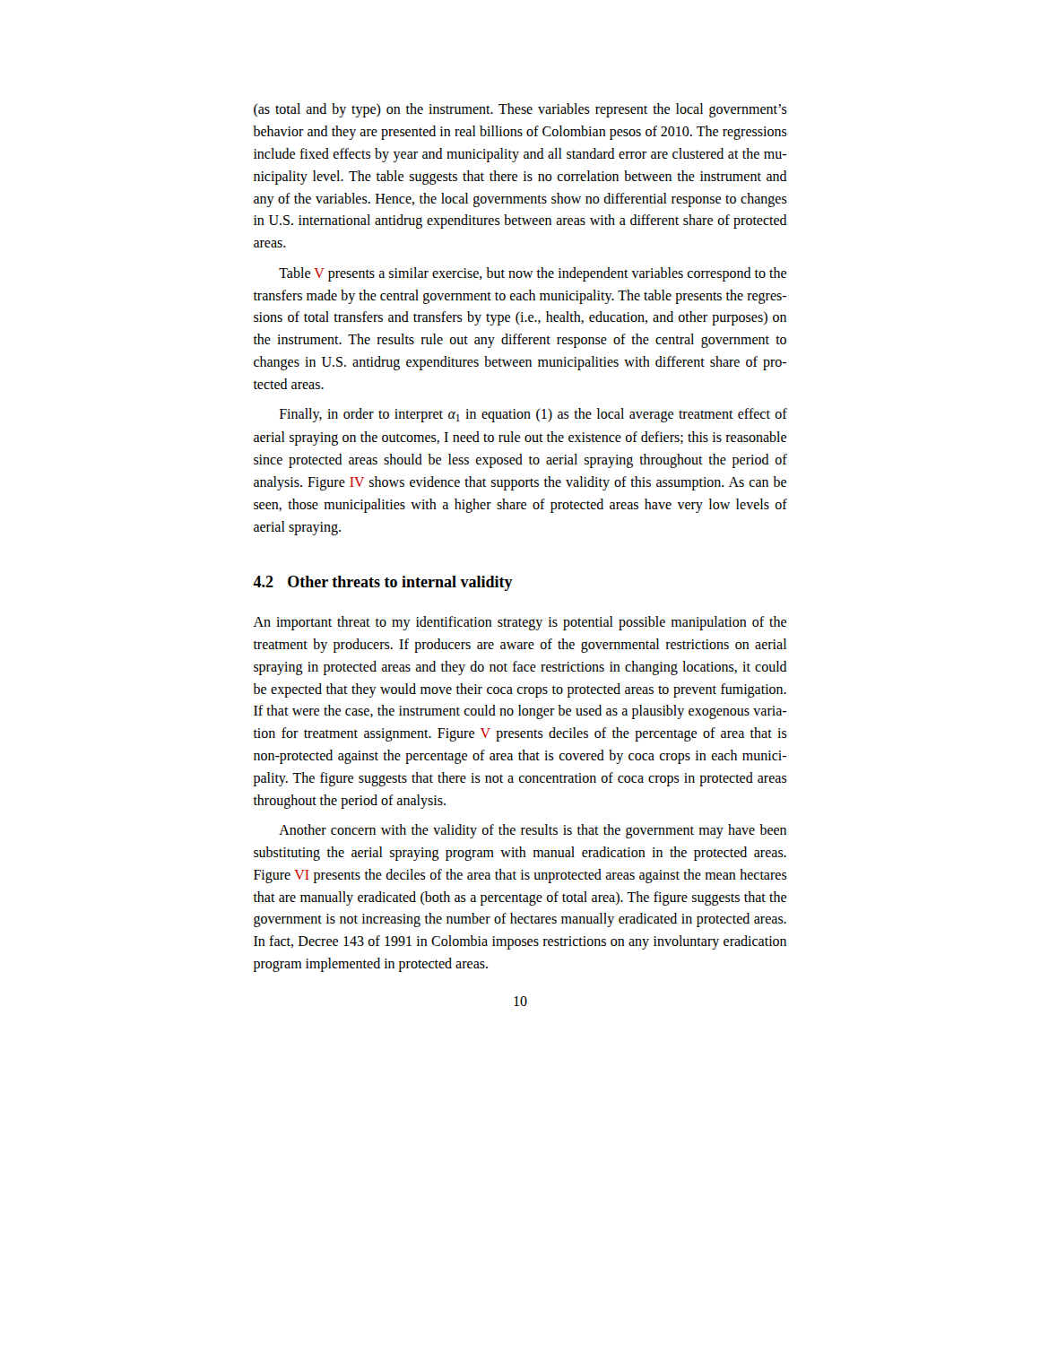(as total and by type) on the instrument. These variables represent the local government’s behavior and they are presented in real billions of Colombian pesos of 2010. The regressions include fixed effects by year and municipality and all standard error are clustered at the municipality level. The table suggests that there is no correlation between the instrument and any of the variables. Hence, the local governments show no differential response to changes in U.S. international antidrug expenditures between areas with a different share of protected areas.
Table V presents a similar exercise, but now the independent variables correspond to the transfers made by the central government to each municipality. The table presents the regressions of total transfers and transfers by type (i.e., health, education, and other purposes) on the instrument. The results rule out any different response of the central government to changes in U.S. antidrug expenditures between municipalities with different share of protected areas.
Finally, in order to interpret α1 in equation (1) as the local average treatment effect of aerial spraying on the outcomes, I need to rule out the existence of defiers; this is reasonable since protected areas should be less exposed to aerial spraying throughout the period of analysis. Figure IV shows evidence that supports the validity of this assumption. As can be seen, those municipalities with a higher share of protected areas have very low levels of aerial spraying.
4.2 Other threats to internal validity
An important threat to my identification strategy is potential possible manipulation of the treatment by producers. If producers are aware of the governmental restrictions on aerial spraying in protected areas and they do not face restrictions in changing locations, it could be expected that they would move their coca crops to protected areas to prevent fumigation. If that were the case, the instrument could no longer be used as a plausibly exogenous variation for treatment assignment. Figure V presents deciles of the percentage of area that is non-protected against the percentage of area that is covered by coca crops in each municipality. The figure suggests that there is not a concentration of coca crops in protected areas throughout the period of analysis.
Another concern with the validity of the results is that the government may have been substituting the aerial spraying program with manual eradication in the protected areas. Figure VI presents the deciles of the area that is unprotected areas against the mean hectares that are manually eradicated (both as a percentage of total area). The figure suggests that the government is not increasing the number of hectares manually eradicated in protected areas. In fact, Decree 143 of 1991 in Colombia imposes restrictions on any involuntary eradication program implemented in protected areas.
10